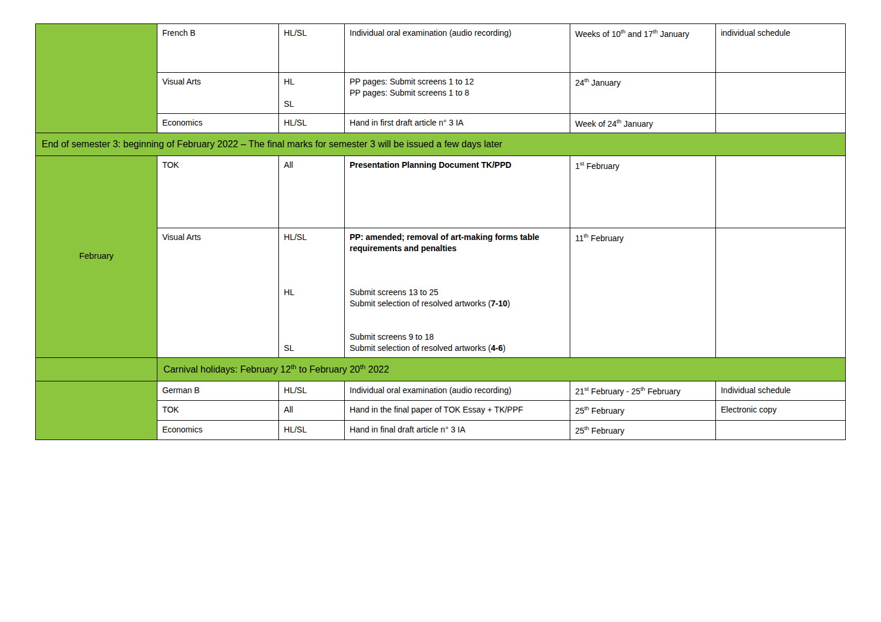| | French B | HL/SL | Individual oral examination (audio recording) | Weeks of 10 th and 17 th January | individual schedule |
| Visual Arts | HL SL | PP pages: Submit screens 1 to 12 PP pages: Submit screens 1 to 8 | 24 th January | |
| Economics | HL/SL | Hand in first draft article n° 3 IA | Week of 24 th January | |
| End of semester 3: beginning of February 2022 – The final marks for semester 3 will be issued a few days later |
| February | TOK | All | Presentation Planning Document TK/PPD | 1 st February | |
| Visual Arts | HL/SL HL SL | PP: amended; removal of art-making forms table requirements and penalties Submit screens 13 to 25 Submit selection of resolved artworks ( 7-10 ) Submit screens 9 to 18 Submit selection of resolved artworks ( 4-6 ) | 11 th February | |
| | Carnival holidays: February 12 th to February 20 th 2022 |
| | German B | HL/SL | Individual oral examination (audio recording) | 21 st February - 25 th February | Individual schedule |
| TOK | All | Hand in the final paper of TOK Essay + TK/PPF | 25 th February | Electronic copy |
| Economics | HL/SL | Hand in final draft article n° 3 IA | 25 th February | |